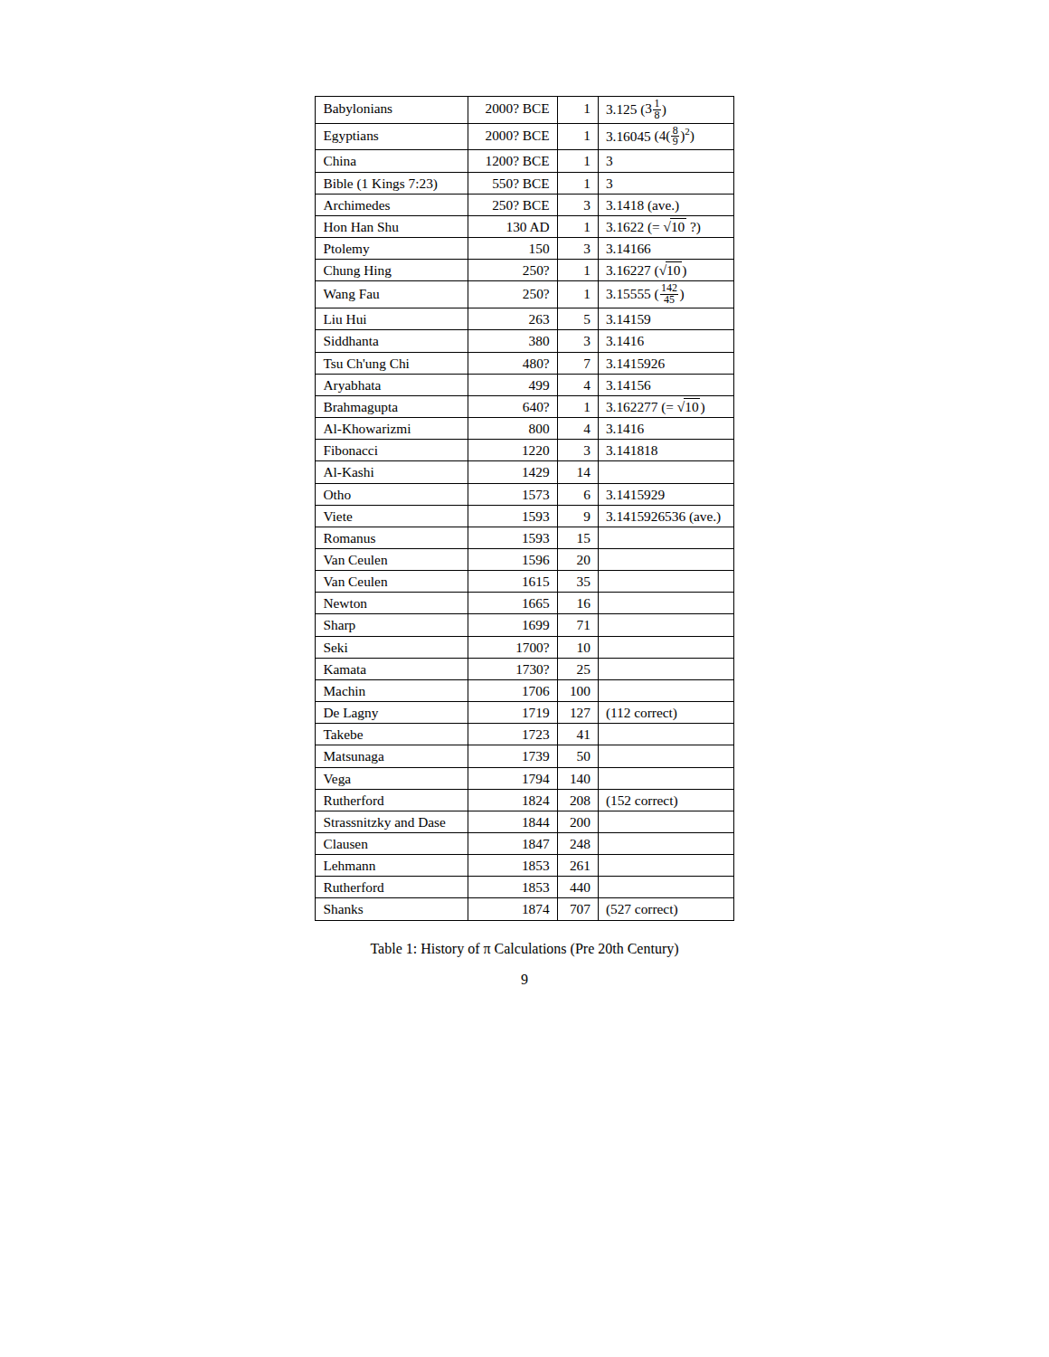| Babylonians | 2000? BCE | 1 | 3.125 ( 3 1 8 ) |
| Egyptians | 2000? BCE | 1 | 3.16045 (4( 8 9 ) 2 ) |
| China | 1200? BCE | 1 | 3 |
| Bible (1 Kings 7:23) | 550? BCE | 1 | 3 |
| Archimedes | 250? BCE | 3 | 3.1418 (ave.) |
| Hon Han Shu | 130 AD | 1 | 3.1622 (= √ 10 ?) |
| Ptolemy | 150 | 3 | 3.14166 |
| Chung Hing | 250? | 1 | 3.16227 ( √ 10 ) |
| Wang Fau | 250? | 1 | 3.15555 ( 142 45 ) |
| Liu Hui | 263 | 5 | 3.14159 |
| Siddhanta | 380 | 3 | 3.1416 |
| Tsu Ch'ung Chi | 480? | 7 | 3.1415926 |
| Aryabhata | 499 | 4 | 3.14156 |
| Brahmagupta | 640? | 1 | 3.162277 (= √ 10 ) |
| Al-Khowarizmi | 800 | 4 | 3.1416 |
| Fibonacci | 1220 | 3 | 3.141818 |
| Al-Kashi | 1429 | 14 | |
| Otho | 1573 | 6 | 3.1415929 |
| Viete | 1593 | 9 | 3.1415926536 (ave.) |
| Romanus | 1593 | 15 | |
| Van Ceulen | 1596 | 20 | |
| Van Ceulen | 1615 | 35 | |
| Newton | 1665 | 16 | |
| Sharp | 1699 | 71 | |
| Seki | 1700? | 10 | |
| Kamata | 1730? | 25 | |
| Machin | 1706 | 100 | |
| De Lagny | 1719 | 127 | (112 correct) |
| Takebe | 1723 | 41 | |
| Matsunaga | 1739 | 50 | |
| Vega | 1794 | 140 | |
| Rutherford | 1824 | 208 | (152 correct) |
| Strassnitzky and Dase | 1844 | 200 | |
| Clausen | 1847 | 248 | |
| Lehmann | 1853 | 261 | |
| Rutherford | 1853 | 440 | |
| Shanks | 1874 | 707 | (527 correct) |
Table 1: History of π Calculations (Pre 20th Century)
9